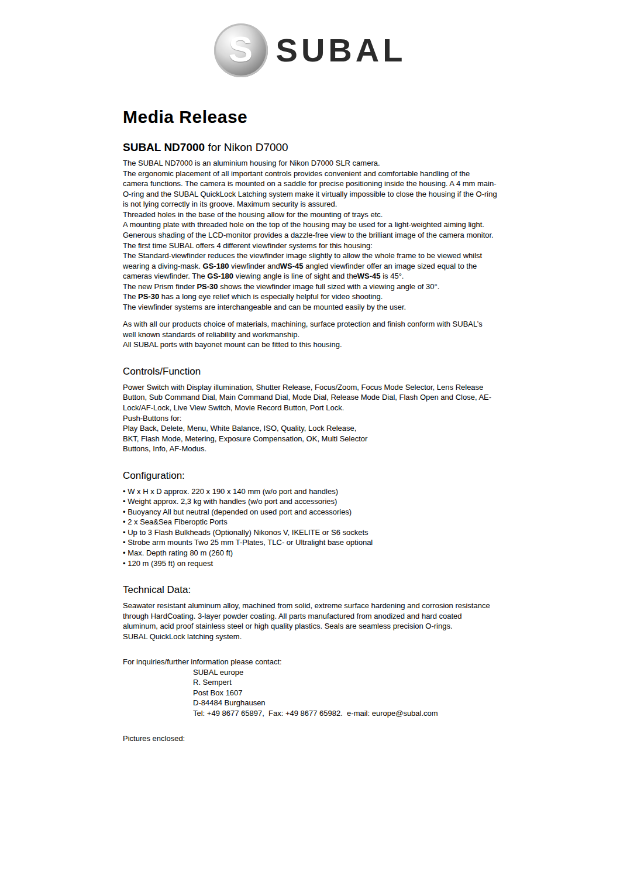SUBAL
Media Release
SUBAL ND7000 for Nikon D7000
The SUBAL ND7000 is an aluminium housing for Nikon D7000 SLR camera.
The ergonomic placement of all important controls provides convenient and comfortable handling of the camera functions. The camera is mounted on a saddle for precise positioning inside the housing. A 4 mm main-O-ring and the SUBAL QuickLock Latching system make it virtually impossible to close the housing if the O-ring
is not lying correctly in its groove. Maximum security is assured.
Threaded holes in the base of the housing allow for the mounting of trays etc.
A mounting plate with threaded hole on the top of the housing may be used for a light-weighted aiming light.
Generous shading of the LCD-monitor provides a dazzle-free view to the brilliant image of the camera monitor.
The first time SUBAL offers 4 different viewfinder systems for this housing:
The Standard-viewfinder reduces the viewfinder image slightly to allow the whole frame to be viewed whilst wearing a diving-mask. GS-180 viewfinder andWS-45 angled viewfinder offer an image sized equal to the cameras viewfinder. The GS-180 viewing angle is line of sight and theWS-45 is 45°.
The new Prism finder PS-30 shows the viewfinder image full sized with a viewing angle of 30°.
The PS-30 has a long eye relief which is especially helpful for video shooting.
The viewfinder systems are interchangeable and can be mounted easily by the user.
As with all our products choice of materials, machining, surface protection and finish conform with SUBAL’s well known standards of reliability and workmanship.
All SUBAL ports with bayonet mount can be fitted to this housing.
Controls/Function
Power Switch with Display illumination, Shutter Release, Focus/Zoom, Focus Mode Selector, Lens Release Button, Sub Command Dial, Main Command Dial, Mode Dial, Release Mode Dial, Flash Open and Close, AE-Lock/AF-Lock, Live View Switch, Movie Record Button, Port Lock.
Push-Buttons for:
Play Back, Delete, Menu, White Balance, ISO, Quality, Lock Release,
BKT, Flash Mode, Metering, Exposure Compensation, OK, Multi Selector
Buttons, Info, AF-Modus.
Configuration:
W x H x D approx. 220 x 190 x 140 mm (w/o port and handles)
Weight approx. 2,3 kg with handles (w/o port and accessories)
Buoyancy All but neutral (depended on used port and accessories)
2 x Sea&Sea Fiberoptic Ports
Up to 3 Flash Bulkheads (Optionally) Nikonos V, IKELITE or S6 sockets
Strobe arm mounts Two 25 mm T-Plates, TLC- or Ultralight base optional
Max. Depth rating 80 m (260 ft)
120 m (395 ft) on request
Technical Data:
Seawater resistant aluminum alloy, machined from solid, extreme surface hardening and corrosion resistance through HardCoating. 3-layer powder coating. All parts manufactured from anodized and hard coated aluminum, acid proof stainless steel or high quality plastics. Seals are seamless precision O-rings.
SUBAL QuickLock latching system.
For inquiries/further information please contact:
SUBAL europe
R. Sempert
Post Box 1607
D-84484 Burghausen
Tel: +49 8677 65897, Fax: +49 8677 65982. e-mail: europe@subal.com
Pictures enclosed: